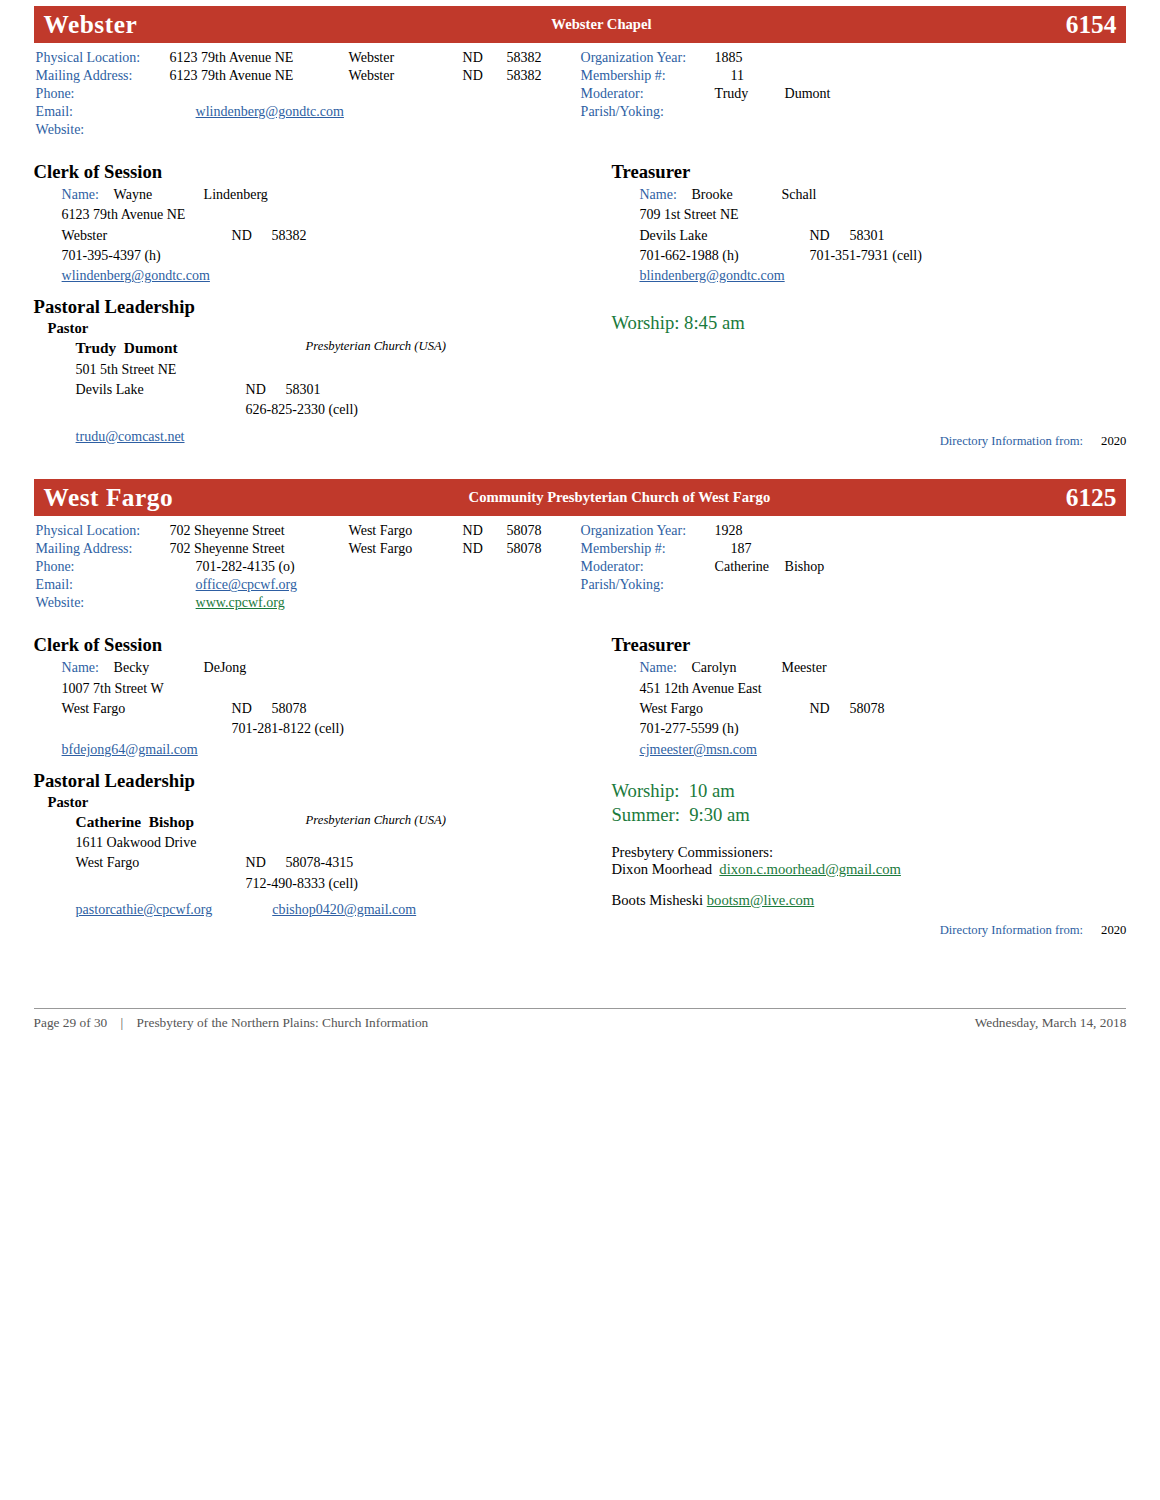Webster Webster Chapel 6154
| Physical Location: | 6123 79th Avenue NE | Webster | ND | 58382 | Organization Year: | 1885 |
| Mailing Address: | 6123 79th Avenue NE | Webster | ND | 58382 | Membership #: | 11 |
| Phone: | | | | | Moderator: | Trudy Dumont |
| Email: | wlindenberg@gondtc.com | Parish/Yoking: | |
| Website: | |
Clerk of Session
Name: Wayne Lindenberg
6123 79th Avenue NE
Webster ND58382
701-395-4397 (h)
wlindenberg@gondtc.com
Pastoral Leadership
Pastor
Trudy Dumont Presbyterian Church (USA)
501 5th Street NE
Devils Lake ND58301
626-825-2330 (cell)
trudu@comcast.net
Treasurer
Name: Brooke Schall
709 1st Street NE
Devils Lake ND58301
701-662-1988 (h) 701-351-7931 (cell)
blindenberg@gondtc.com
Worship: 8:45 am
Directory Information from:2020
West Fargo Community Presbyterian Church of West Fargo 6125
| Physical Location: | 702 Sheyenne Street | West Fargo | ND | 58078 | Organization Year: | 1928 |
| Mailing Address: | 702 Sheyenne Street | West Fargo | ND | 58078 | Membership #: | 187 |
| Phone: | 701-282-4135 (o) | | | | Moderator: | Catherine Bishop |
| Email: | office@cpcwf.org | Parish/Yoking: | |
| Website: | www.cpcwf.org |
Clerk of Session
Name: Becky DeJong
1007 7th Street W
West Fargo ND58078
701-281-8122 (cell)
bfdejong64@gmail.com
Pastoral Leadership
Pastor
Catherine Bishop Presbyterian Church (USA)
1611 Oakwood Drive
West Fargo ND58078-4315
712-490-8333 (cell)
pastorcathie@cpcwf.org cbishop0420@gmail.com
Treasurer
Name: Carolyn Meester
451 12th Avenue East
West Fargo ND58078
701-277-5599 (h)
cjmeester@msn.com
Worship: 10 am
Summer: 9:30 am
Presbytery Commissioners:
Dixon Moorhead dixon.c.moorhead@gmail.com
Boots Misheski bootsm@live.com
Directory Information from:2020
Page 29 of 30 | Presbytery of the Northern Plains: Church Information
Wednesday, March 14, 2018